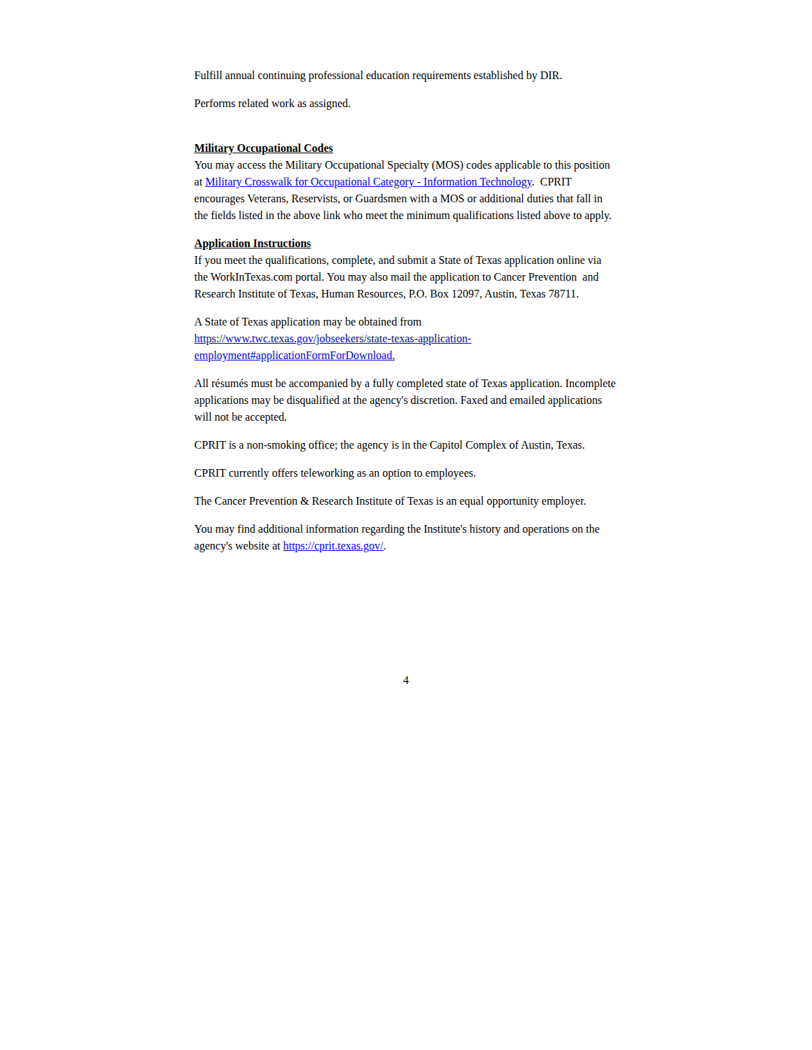Fulfill annual continuing professional education requirements established by DIR.
Performs related work as assigned.
Military Occupational Codes
You may access the Military Occupational Specialty (MOS) codes applicable to this position at Military Crosswalk for Occupational Category - Information Technology. CPRIT encourages Veterans, Reservists, or Guardsmen with a MOS or additional duties that fall in the fields listed in the above link who meet the minimum qualifications listed above to apply.
Application Instructions
If you meet the qualifications, complete, and submit a State of Texas application online via the WorkInTexas.com portal. You may also mail the application to Cancer Prevention and Research Institute of Texas, Human Resources, P.O. Box 12097, Austin, Texas 78711.
A State of Texas application may be obtained from https://www.twc.texas.gov/jobseekers/state-texas-application-employment#applicationFormForDownload.
All résumés must be accompanied by a fully completed state of Texas application. Incomplete applications may be disqualified at the agency's discretion. Faxed and emailed applications will not be accepted.
CPRIT is a non-smoking office; the agency is in the Capitol Complex of Austin, Texas.
CPRIT currently offers teleworking as an option to employees.
The Cancer Prevention & Research Institute of Texas is an equal opportunity employer.
You may find additional information regarding the Institute's history and operations on the agency's website at https://cprit.texas.gov/.
4